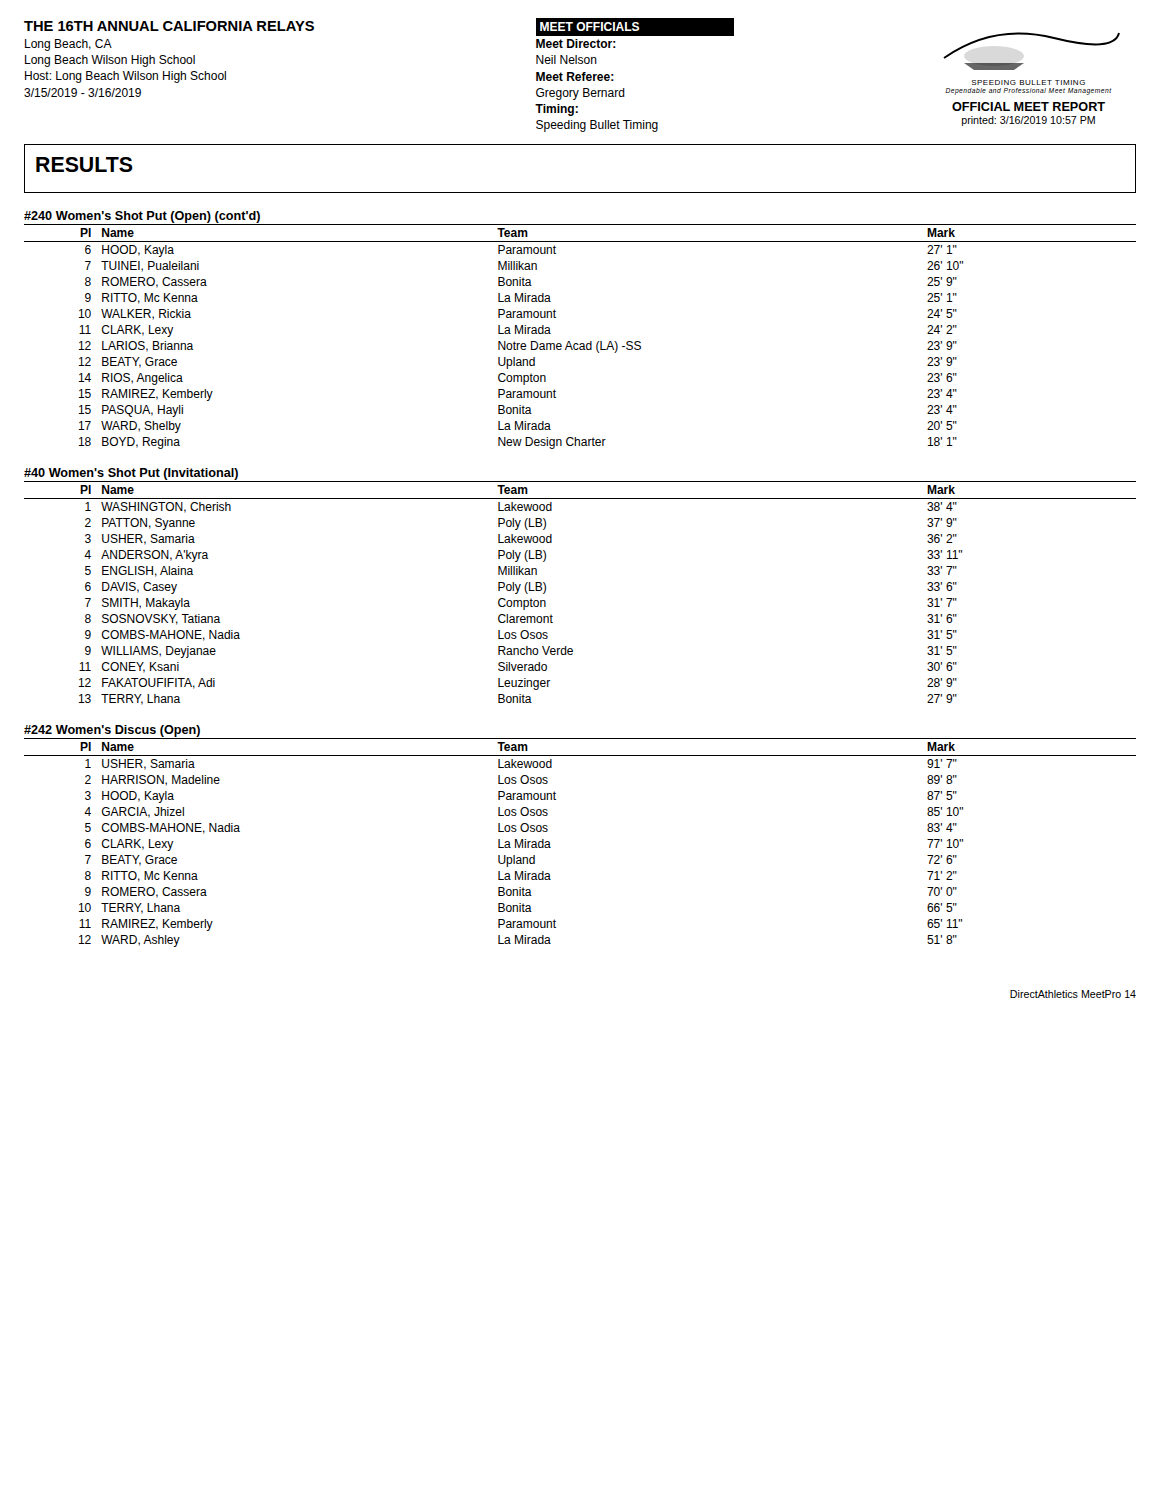THE 16TH ANNUAL CALIFORNIA RELAYS
Long Beach, CA
Long Beach Wilson High School
Host: Long Beach Wilson High School
3/15/2019 - 3/16/2019
MEET OFFICIALS
Meet Director:
Neil Nelson
Meet Referee:
Gregory Bernard
Timing:
Speeding Bullet Timing
SPEEDING BULLET TIMING
Dependable and Professional Meet Management
OFFICIAL MEET REPORT
printed: 3/16/2019 10:57 PM
RESULTS
#240 Women's Shot Put (Open) (cont'd)
| Pl | Name | Team | Mark |
| --- | --- | --- | --- |
| 6 | HOOD, Kayla | Paramount | 27' 1" |
| 7 | TUINEI, Pualeilani | Millikan | 26' 10" |
| 8 | ROMERO, Cassera | Bonita | 25' 9" |
| 9 | RITTO, Mc Kenna | La Mirada | 25' 1" |
| 10 | WALKER, Rickia | Paramount | 24' 5" |
| 11 | CLARK, Lexy | La Mirada | 24' 2" |
| 12 | LARIOS, Brianna | Notre Dame Acad (LA) -SS | 23' 9" |
| 12 | BEATY, Grace | Upland | 23' 9" |
| 14 | RIOS, Angelica | Compton | 23' 6" |
| 15 | RAMIREZ, Kemberly | Paramount | 23' 4" |
| 15 | PASQUA, Hayli | Bonita | 23' 4" |
| 17 | WARD, Shelby | La Mirada | 20' 5" |
| 18 | BOYD, Regina | New Design Charter | 18' 1" |
#40 Women's Shot Put (Invitational)
| Pl | Name | Team | Mark |
| --- | --- | --- | --- |
| 1 | WASHINGTON, Cherish | Lakewood | 38' 4" |
| 2 | PATTON, Syanne | Poly (LB) | 37' 9" |
| 3 | USHER, Samaria | Lakewood | 36' 2" |
| 4 | ANDERSON, A'kyra | Poly (LB) | 33' 11" |
| 5 | ENGLISH, Alaina | Millikan | 33' 7" |
| 6 | DAVIS, Casey | Poly (LB) | 33' 6" |
| 7 | SMITH, Makayla | Compton | 31' 7" |
| 8 | SOSNOVSKY, Tatiana | Claremont | 31' 6" |
| 9 | COMBS-MAHONE, Nadia | Los Osos | 31' 5" |
| 9 | WILLIAMS, Deyjanae | Rancho Verde | 31' 5" |
| 11 | CONEY, Ksani | Silverado | 30' 6" |
| 12 | FAKATOUFIFITA, Adi | Leuzinger | 28' 9" |
| 13 | TERRY, Lhana | Bonita | 27' 9" |
#242 Women's Discus (Open)
| Pl | Name | Team | Mark |
| --- | --- | --- | --- |
| 1 | USHER, Samaria | Lakewood | 91' 7" |
| 2 | HARRISON, Madeline | Los Osos | 89' 8" |
| 3 | HOOD, Kayla | Paramount | 87' 5" |
| 4 | GARCIA, Jhizel | Los Osos | 85' 10" |
| 5 | COMBS-MAHONE, Nadia | Los Osos | 83' 4" |
| 6 | CLARK, Lexy | La Mirada | 77' 10" |
| 7 | BEATY, Grace | Upland | 72' 6" |
| 8 | RITTO, Mc Kenna | La Mirada | 71' 2" |
| 9 | ROMERO, Cassera | Bonita | 70' 0" |
| 10 | TERRY, Lhana | Bonita | 66' 5" |
| 11 | RAMIREZ, Kemberly | Paramount | 65' 11" |
| 12 | WARD, Ashley | La Mirada | 51' 8" |
DirectAthletics MeetPro 14